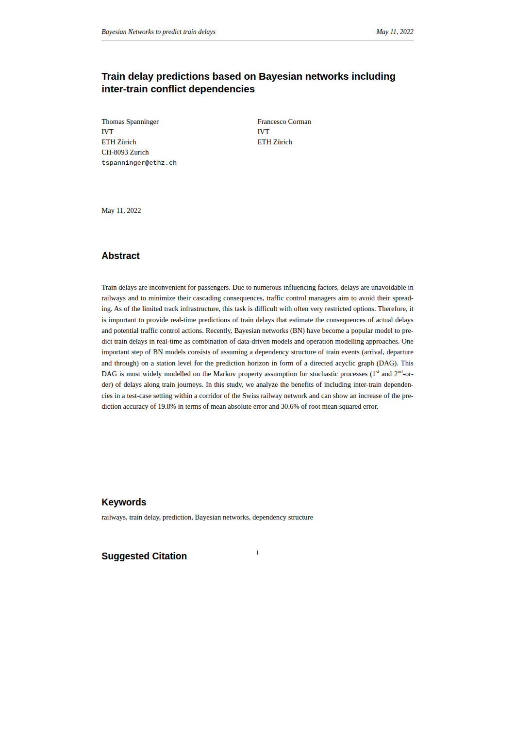Bayesian Networks to predict train delays May 11, 2022
Train delay predictions based on Bayesian networks including inter-train conflict dependencies
Thomas Spanninger
IVT
ETH Zürich
CH-8093 Zurich
tspanninger@ethz.ch
Francesco Corman
IVT
ETH Zürich
May 11, 2022
Abstract
Train delays are inconvenient for passengers. Due to numerous influencing factors, delays are unavoidable in railways and to minimize their cascading consequences, traffic control managers aim to avoid their spreading. As of the limited track infrastructure, this task is difficult with often very restricted options. Therefore, it is important to provide real-time predictions of train delays that estimate the consequences of actual delays and potential traffic control actions. Recently, Bayesian networks (BN) have become a popular model to predict train delays in real-time as combination of data-driven models and operation modelling approaches. One important step of BN models consists of assuming a dependency structure of train events (arrival, departure and through) on a station level for the prediction horizon in form of a directed acyclic graph (DAG). This DAG is most widely modelled on the Markov property assumption for stochastic processes (1st and 2nd-order) of delays along train journeys. In this study, we analyze the benefits of including inter-train dependencies in a test-case setting within a corridor of the Swiss railway network and can show an increase of the prediction accuracy of 19.8% in terms of mean absolute error and 30.6% of root mean squared error.
Keywords
railways, train delay, prediction, Bayesian networks, dependency structure
Suggested Citation
i